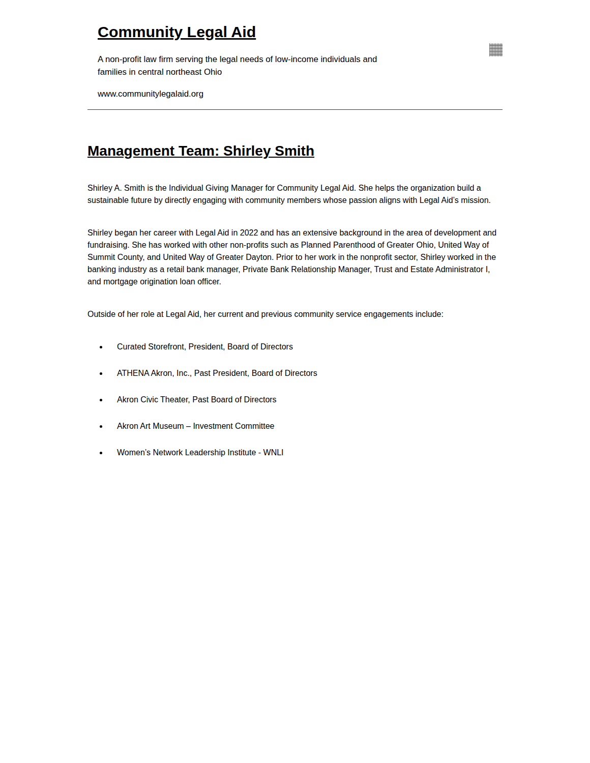Community Legal Aid
A non-profit law firm serving the legal needs of low-income individuals and families in central northeast Ohio
www.communitylegalaid.org
Management Team: Shirley Smith
Shirley A. Smith is the Individual Giving Manager for Community Legal Aid. She helps the organization build a sustainable future by directly engaging with community members whose passion aligns with Legal Aid’s mission.
Shirley began her career with Legal Aid in 2022 and has an extensive background in the area of development and fundraising. She has worked with other non-profits such as Planned Parenthood of Greater Ohio, United Way of Summit County, and United Way of Greater Dayton. Prior to her work in the nonprofit sector, Shirley worked in the banking industry as a retail bank manager, Private Bank Relationship Manager, Trust and Estate Administrator I, and mortgage origination loan officer.
Outside of her role at Legal Aid, her current and previous community service engagements include:
Curated Storefront, President, Board of Directors
ATHENA Akron, Inc., Past President, Board of Directors
Akron Civic Theater, Past Board of Directors
Akron Art Museum – Investment Committee
Women’s Network Leadership Institute - WNLI